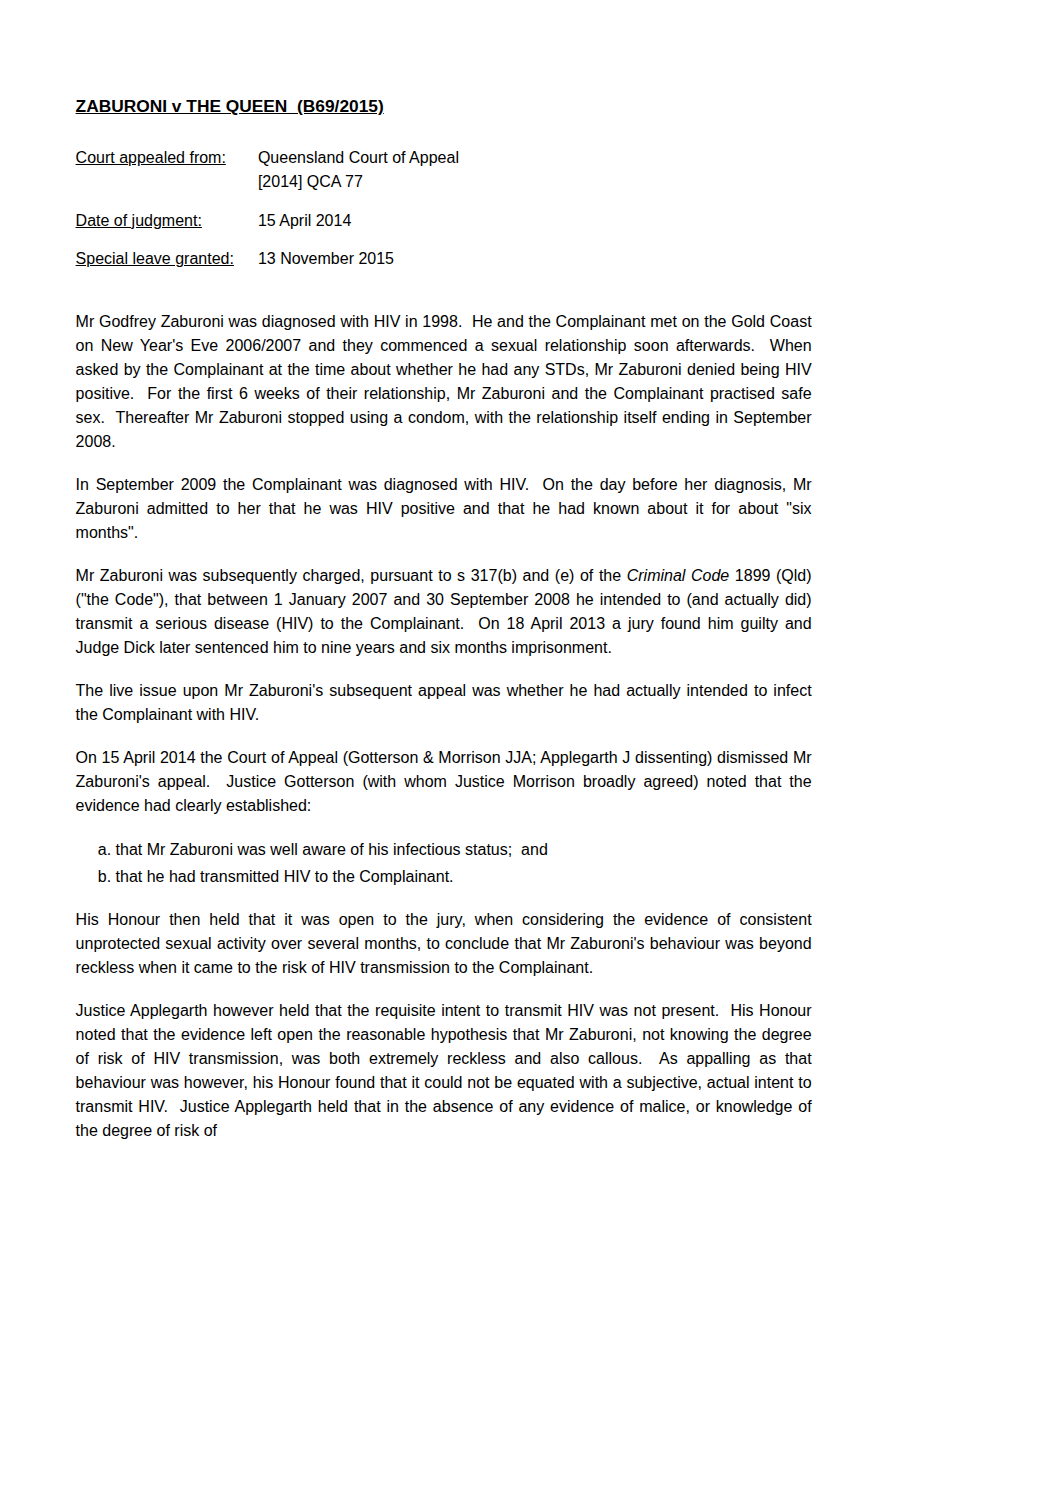ZABURONI v THE QUEEN (B69/2015)
| Court appealed from: | Queensland Court of Appeal [2014] QCA 77 |
| Date of judgment: | 15 April 2014 |
| Special leave granted: | 13 November 2015 |
Mr Godfrey Zaburoni was diagnosed with HIV in 1998. He and the Complainant met on the Gold Coast on New Year's Eve 2006/2007 and they commenced a sexual relationship soon afterwards. When asked by the Complainant at the time about whether he had any STDs, Mr Zaburoni denied being HIV positive. For the first 6 weeks of their relationship, Mr Zaburoni and the Complainant practised safe sex. Thereafter Mr Zaburoni stopped using a condom, with the relationship itself ending in September 2008.
In September 2009 the Complainant was diagnosed with HIV. On the day before her diagnosis, Mr Zaburoni admitted to her that he was HIV positive and that he had known about it for about "six months".
Mr Zaburoni was subsequently charged, pursuant to s 317(b) and (e) of the Criminal Code 1899 (Qld) ("the Code"), that between 1 January 2007 and 30 September 2008 he intended to (and actually did) transmit a serious disease (HIV) to the Complainant. On 18 April 2013 a jury found him guilty and Judge Dick later sentenced him to nine years and six months imprisonment.
The live issue upon Mr Zaburoni's subsequent appeal was whether he had actually intended to infect the Complainant with HIV.
On 15 April 2014 the Court of Appeal (Gotterson & Morrison JJA; Applegarth J dissenting) dismissed Mr Zaburoni's appeal. Justice Gotterson (with whom Justice Morrison broadly agreed) noted that the evidence had clearly established:
that Mr Zaburoni was well aware of his infectious status; and
that he had transmitted HIV to the Complainant.
His Honour then held that it was open to the jury, when considering the evidence of consistent unprotected sexual activity over several months, to conclude that Mr Zaburoni's behaviour was beyond reckless when it came to the risk of HIV transmission to the Complainant.
Justice Applegarth however held that the requisite intent to transmit HIV was not present. His Honour noted that the evidence left open the reasonable hypothesis that Mr Zaburoni, not knowing the degree of risk of HIV transmission, was both extremely reckless and also callous. As appalling as that behaviour was however, his Honour found that it could not be equated with a subjective, actual intent to transmit HIV. Justice Applegarth held that in the absence of any evidence of malice, or knowledge of the degree of risk of